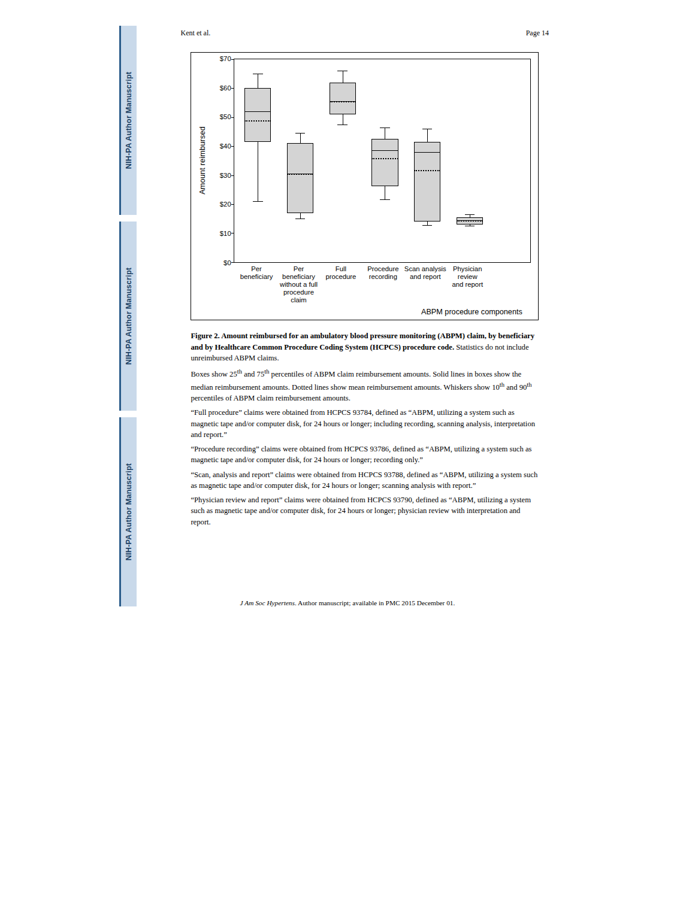NIH-PA Author Manuscript
NIH-PA Author Manuscript
NIH-PA Author Manuscript
Kent et al.
Page 14
Amount reimbursed
$70
$60
$50
$40
$30
$20
$10
$0
Group 1: Per beneficiary (p10 21, q1 41.5, med 52, mean 49, q3 60, p90 65)
Per beneficiary
Per beneficiary
without a full
procedure claim
Full
procedure
Procedure
recording
Scan analysis
and report
Physician review
and report
ABPM procedure components
Figure 2. Amount reimbursed for an ambulatory blood pressure monitoring (ABPM) claim, by beneficiary and by Healthcare Common Procedure Coding System (HCPCS) procedure code. Statistics do not include unreimbursed ABPM claims.
Boxes show 25th and 75th percentiles of ABPM claim reimbursement amounts. Solid lines in boxes show the median reimbursement amounts. Dotted lines show mean reimbursement amounts. Whiskers show 10th and 90th percentiles of ABPM claim reimbursement amounts.
“Full procedure” claims were obtained from HCPCS 93784, defined as “ABPM, utilizing a system such as magnetic tape and/or computer disk, for 24 hours or longer; including recording, scanning analysis, interpretation and report.”
“Procedure recording” claims were obtained from HCPCS 93786, defined as “ABPM, utilizing a system such as magnetic tape and/or computer disk, for 24 hours or longer; recording only.”
“Scan, analysis and report” claims were obtained from HCPCS 93788, defined as “ABPM, utilizing a system such as magnetic tape and/or computer disk, for 24 hours or longer; scanning analysis with report.”
“Physician review and report” claims were obtained from HCPCS 93790, defined as “ABPM, utilizing a system such as magnetic tape and/or computer disk, for 24 hours or longer; physician review with interpretation and report.
J Am Soc Hypertens. Author manuscript; available in PMC 2015 December 01.